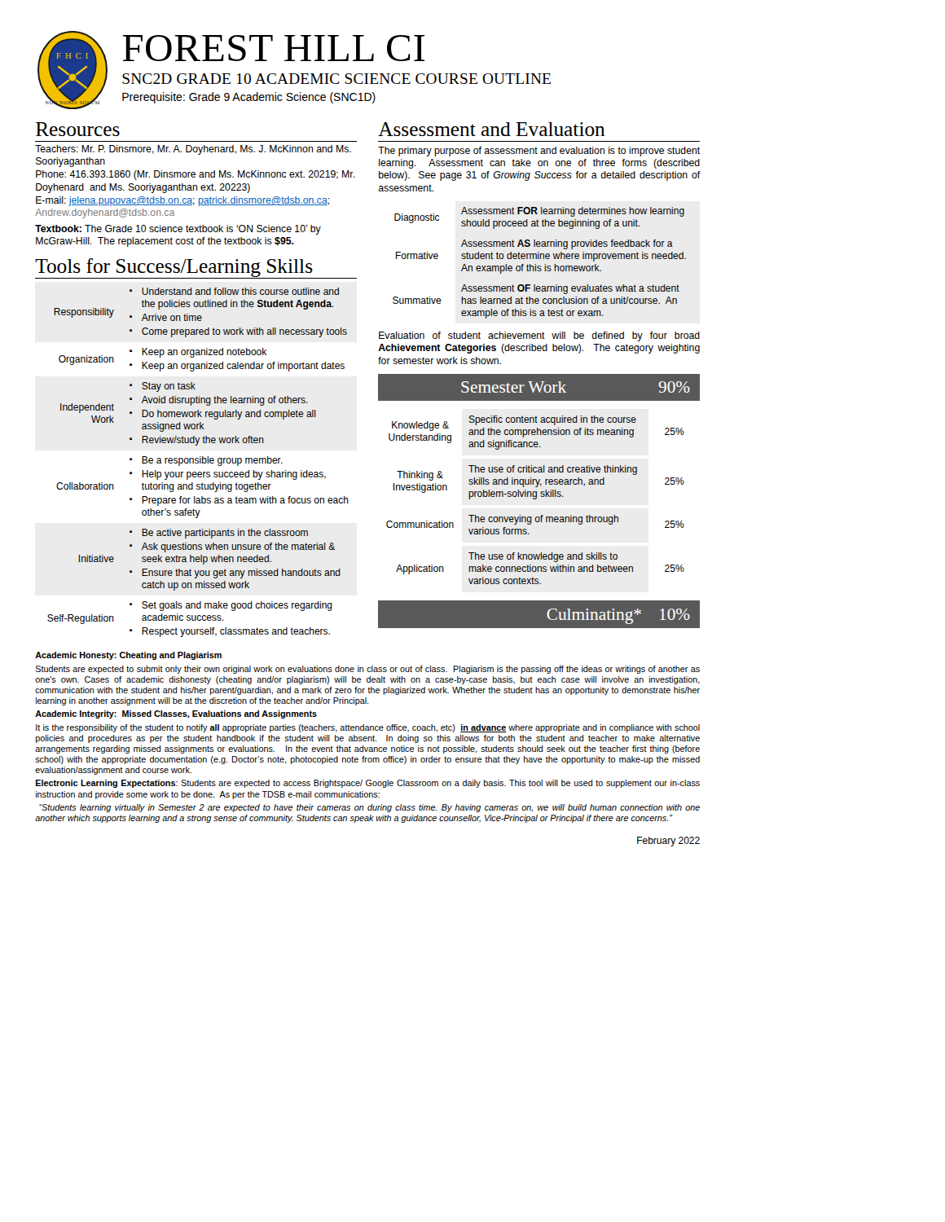F H C I NON NOBIS SOLUM
FOREST HILL CI
SNC2D GRADE 10 ACADEMIC SCIENCE COURSE OUTLINE
Prerequisite: Grade 9 Academic Science (SNC1D)
Resources
Teachers: Mr. P. Dinsmore, Mr. A. Doyhenard, Ms. J. McKinnon and Ms. Sooriyaganthan
Phone: 416.393.1860 (Mr. Dinsmore and Ms. McKinnonc ext. 20219; Mr. Doyhenard and Ms. Sooriyaganthan ext. 20223)
E-mail: jelena.pupovac@tdsb.on.ca; patrick.dinsmore@tdsb.on.ca; Andrew.doyhenard@tdsb.on.ca
Textbook: The Grade 10 science textbook is ‘ON Science 10’ by McGraw-Hill. The replacement cost of the textbook is $95.
Tools for Success/Learning Skills
| Responsibility | Understand and follow this course outline and the policies outlined in the Student Agenda . Arrive on time Come prepared to work with all necessary tools |
| Organization | Keep an organized notebook Keep an organized calendar of important dates |
| Independent Work | Stay on task Avoid disrupting the learning of others. Do homework regularly and complete all assigned work Review/study the work often |
| Collaboration | Be a responsible group member. Help your peers succeed by sharing ideas, tutoring and studying together Prepare for labs as a team with a focus on each other’s safety |
| Initiative | Be active participants in the classroom Ask questions when unsure of the material & seek extra help when needed. Ensure that you get any missed handouts and catch up on missed work |
| Self-Regulation | Set goals and make good choices regarding academic success. Respect yourself, classmates and teachers. |
Assessment and Evaluation
The primary purpose of assessment and evaluation is to improve student learning. Assessment can take on one of three forms (described below). See page 31 of Growing Success for a detailed description of assessment.
| Diagnostic | Assessment FOR learning determines how learning should proceed at the beginning of a unit. |
| Formative | Assessment AS learning provides feedback for a student to determine where improvement is needed. An example of this is homework. |
| Summative | Assessment OF learning evaluates what a student has learned at the conclusion of a unit/course. An example of this is a test or exam. |
Evaluation of student achievement will be defined by four broad Achievement Categories (described below). The category weighting for semester work is shown.
| Semester Work | 90% |
| Knowledge & Understanding | Specific content acquired in the course and the comprehension of its meaning and significance. | 25% |
| Thinking & Investigation | The use of critical and creative thinking skills and inquiry, research, and problem-solving skills. | 25% |
| Communication | The conveying of meaning through various forms. | 25% |
| Application | The use of knowledge and skills to make connections within and between various contexts. | 25% |
| Culminating* | 10% |
Academic Honesty: Cheating and Plagiarism
Students are expected to submit only their own original work on evaluations done in class or out of class. Plagiarism is the passing off the ideas or writings of another as one's own. Cases of academic dishonesty (cheating and/or plagiarism) will be dealt with on a case-by-case basis, but each case will involve an investigation, communication with the student and his/her parent/guardian, and a mark of zero for the plagiarized work. Whether the student has an opportunity to demonstrate his/her learning in another assignment will be at the discretion of the teacher and/or Principal.
Academic Integrity: Missed Classes, Evaluations and Assignments
It is the responsibility of the student to notify all appropriate parties (teachers, attendance office, coach, etc) in advance where appropriate and in compliance with school policies and procedures as per the student handbook if the student will be absent. In doing so this allows for both the student and teacher to make alternative arrangements regarding missed assignments or evaluations. In the event that advance notice is not possible, students should seek out the teacher first thing (before school) with the appropriate documentation (e.g. Doctor’s note, photocopied note from office) in order to ensure that they have the opportunity to make-up the missed evaluation/assignment and course work.
Electronic Learning Expectations: Students are expected to access Brightspace/ Google Classroom on a daily basis. This tool will be used to supplement our in-class instruction and provide some work to be done. As per the TDSB e-mail communications:
“Students learning virtually in Semester 2 are expected to have their cameras on during class time. By having cameras on, we will build human connection with one another which supports learning and a strong sense of community. Students can speak with a guidance counsellor, Vice-Principal or Principal if there are concerns.”
February 2022